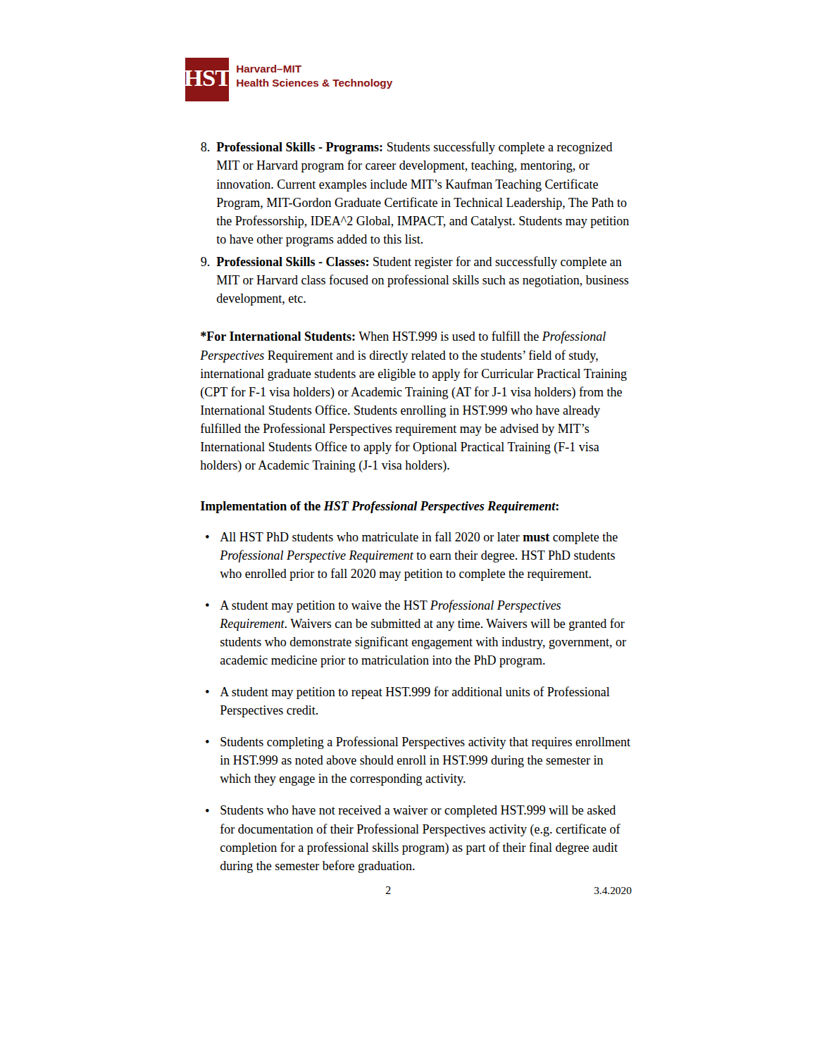HST
Harvard–MIT
Health Sciences & Technology
8. Professional Skills - Programs: Students successfully complete a recognized MIT or Harvard program for career development, teaching, mentoring, or innovation. Current examples include MIT’s Kaufman Teaching Certificate Program, MIT-Gordon Graduate Certificate in Technical Leadership, The Path to the Professorship, IDEA^2 Global, IMPACT, and Catalyst. Students may petition to have other programs added to this list.
9. Professional Skills - Classes: Student register for and successfully complete an MIT or Harvard class focused on professional skills such as negotiation, business development, etc.
*For International Students: When HST.999 is used to fulfill the Professional Perspectives Requirement and is directly related to the students’ field of study, international graduate students are eligible to apply for Curricular Practical Training (CPT for F-1 visa holders) or Academic Training (AT for J-1 visa holders) from the International Students Office. Students enrolling in HST.999 who have already fulfilled the Professional Perspectives requirement may be advised by MIT’s International Students Office to apply for Optional Practical Training (F-1 visa holders) or Academic Training (J-1 visa holders).
Implementation of the HST Professional Perspectives Requirement:
All HST PhD students who matriculate in fall 2020 or later must complete the Professional Perspective Requirement to earn their degree. HST PhD students who enrolled prior to fall 2020 may petition to complete the requirement.
A student may petition to waive the HST Professional Perspectives Requirement. Waivers can be submitted at any time. Waivers will be granted for students who demonstrate significant engagement with industry, government, or academic medicine prior to matriculation into the PhD program.
A student may petition to repeat HST.999 for additional units of Professional Perspectives credit.
Students completing a Professional Perspectives activity that requires enrollment in HST.999 as noted above should enroll in HST.999 during the semester in which they engage in the corresponding activity.
Students who have not received a waiver or completed HST.999 will be asked for documentation of their Professional Perspectives activity (e.g. certificate of completion for a professional skills program) as part of their final degree audit during the semester before graduation.
2
3.4.2020